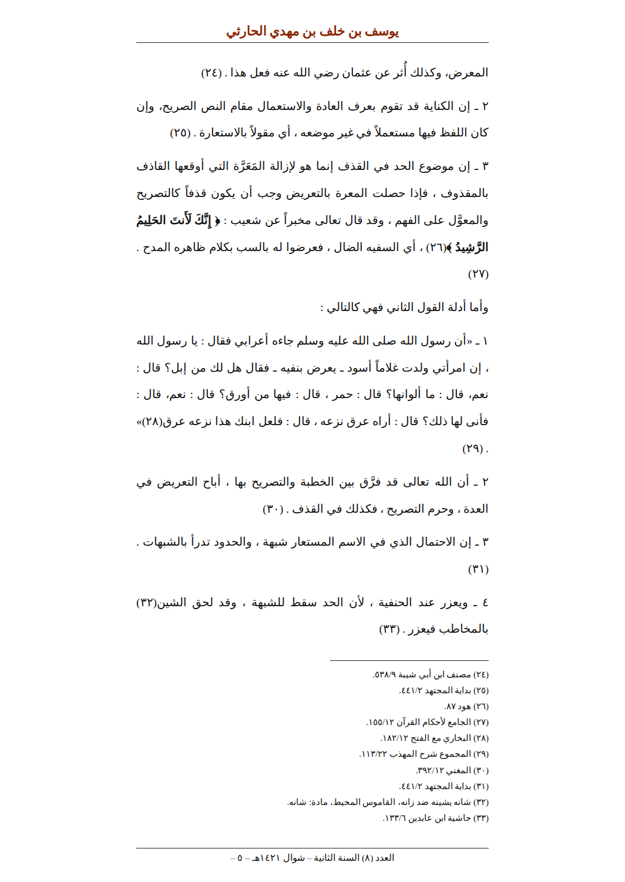يوسف بن خلف بن مهدي الحارثي
المعرض، وكذلك أُثر عن عثمان رضي الله عنه فعل هذا . (٢٤)
٢ ـ إن الكناية قد تقوم بعرف العادة والاستعمال مقام النص الصريح، وإن كان اللفظ فيها مستعملاً في غير موضعه ، أي مقولاً بالاستعارة . (٢٥)
٣ ـ إن موضوع الحد في القذف إنما هو لإزالة المَعَرَّة التي أوقعها القاذف بالمقذوف ، فإذا حصلت المعرة بالتعريض وجب أن يكون قذفاً كالتصريح والمعوَّل على الفهم ، وقد قال تعالى مخبراً عن شعيب : ﴿ إِنَّكَ لَأَنتَ الحَلِيمُ الرَّشِيدُ ﴾(٢٦) ، أي السفيه الضال ، فعرضوا له بالسب بكلام ظاهره المدح . (٢٧)
وأما أدلة القول الثاني فهي كالتالي :
١ ـ «أن رسول الله صلى الله عليه وسلم جاءه أعرابي فقال : يا رسول الله ، إن امرأتي ولدت غلاماً أسود ـ يعرض بنفيه ـ فقال هل لك من إبل؟ قال : نعم، قال : ما ألوانها؟ قال : حمر ، قال : فيها من أورق؟ قال : نعم، قال : فأنى لها ذلك؟ قال : أراه عرق نزعه ، قال : فلعل ابنك هذا نزعه عرق(٢٨)» . (٢٩)
٢ ـ أن الله تعالى قد فرَّق بين الخطبة والتصريح بها ، أباح التعريض في العدة ، وحرم التصريح ، فكذلك في القذف . (٣٠)
٣ ـ إن الاحتمال الذي في الاسم المستعار شبهة ، والحدود تدرأ بالشبهات . (٣١)
٤ ـ ويعزر عند الحنفية ، لأن الحد سقط للشبهة ، وقد لحق الشين(٣٢) بالمخاطب فيعزر . (٣٣)
(٢٤) مصنف ابن أبي شيبة ٥٣٨/٩.
(٢٥) بداية المجتهد ٤٤١/٢.
(٢٦) هود ٨٧.
(٢٧) الجامع لأحكام القرآن ١٥٥/١٢.
(٢٨) البخاري مع الفتح ١٨٢/١٢.
(٢٩) المجموع شرح المهذب ١١٣/٢٢.
(٣٠) المغني ٣٩٢/١٢.
(٣١) بداية المجتهد ٤٤١/٢.
(٣٢) شانه يشينه ضد زانه، القاموس المحيط، مادة: شانه.
(٣٣) حاشية ابن عابدين ١٣٣/٦.
العدد (٨) السنة الثانية – شوال ١٤٢١هـ – ٥ –